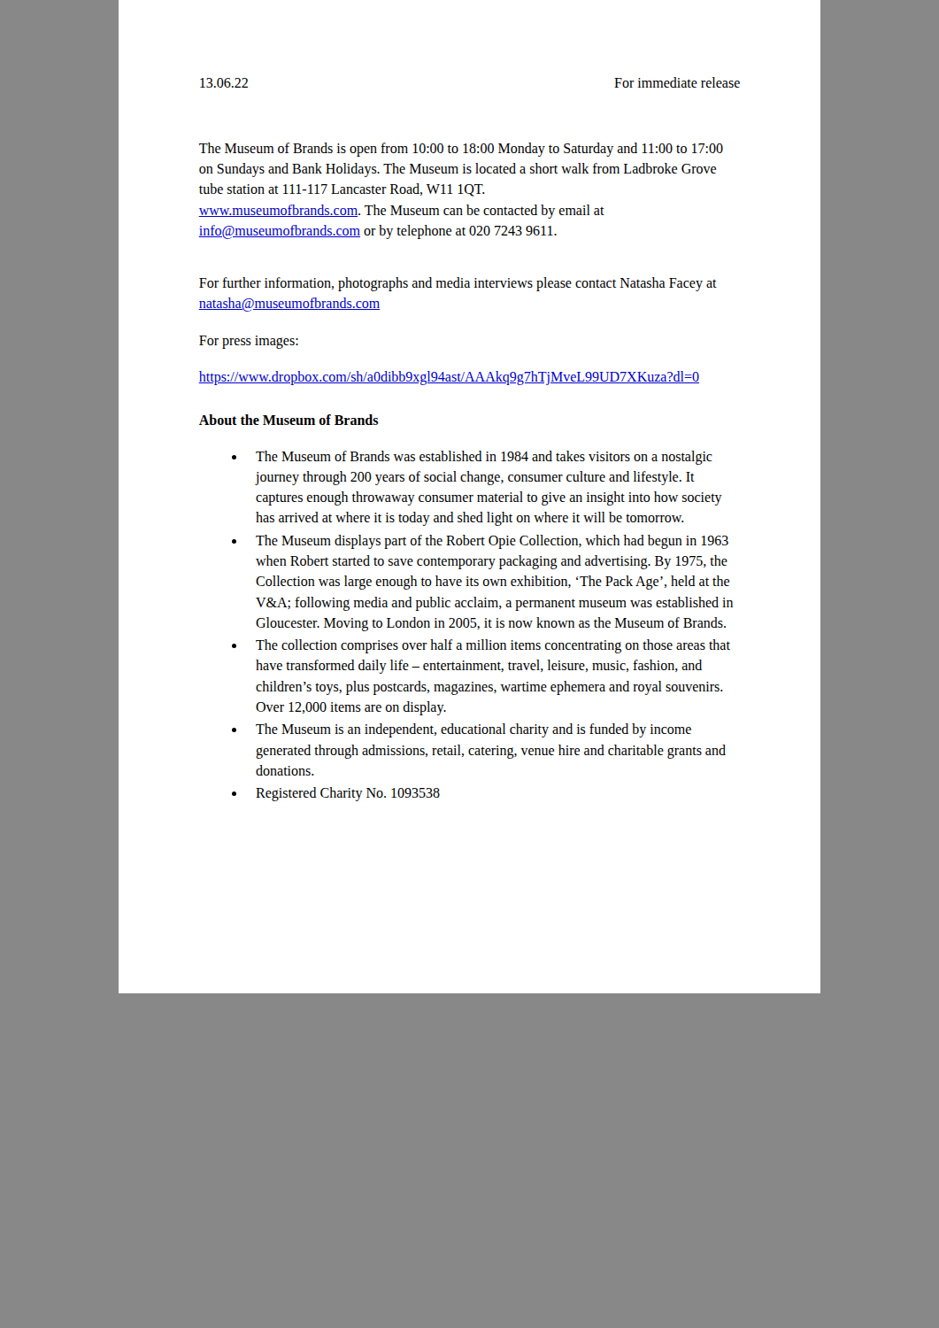13.06.22 For immediate release
The Museum of Brands is open from 10:00 to 18:00 Monday to Saturday and 11:00 to 17:00 on Sundays and Bank Holidays. The Museum is located a short walk from Ladbroke Grove tube station at 111-117 Lancaster Road, W11 1QT.
www.museumofbrands.com. The Museum can be contacted by email at
info@museumofbrands.com or by telephone at 020 7243 9611.
For further information, photographs and media interviews please contact Natasha Facey at
natasha@museumofbrands.com
For press images:
https://www.dropbox.com/sh/a0dibb9xgl94ast/AAAkq9g7hTjMveL99UD7XKuza?dl=0
About the Museum of Brands
The Museum of Brands was established in 1984 and takes visitors on a nostalgic journey through 200 years of social change, consumer culture and lifestyle. It captures enough throwaway consumer material to give an insight into how society has arrived at where it is today and shed light on where it will be tomorrow.
The Museum displays part of the Robert Opie Collection, which had begun in 1963 when Robert started to save contemporary packaging and advertising. By 1975, the Collection was large enough to have its own exhibition, ‘The Pack Age’, held at the V&A; following media and public acclaim, a permanent museum was established in Gloucester. Moving to London in 2005, it is now known as the Museum of Brands.
The collection comprises over half a million items concentrating on those areas that have transformed daily life – entertainment, travel, leisure, music, fashion, and children’s toys, plus postcards, magazines, wartime ephemera and royal souvenirs. Over 12,000 items are on display.
The Museum is an independent, educational charity and is funded by income generated through admissions, retail, catering, venue hire and charitable grants and donations.
Registered Charity No. 1093538